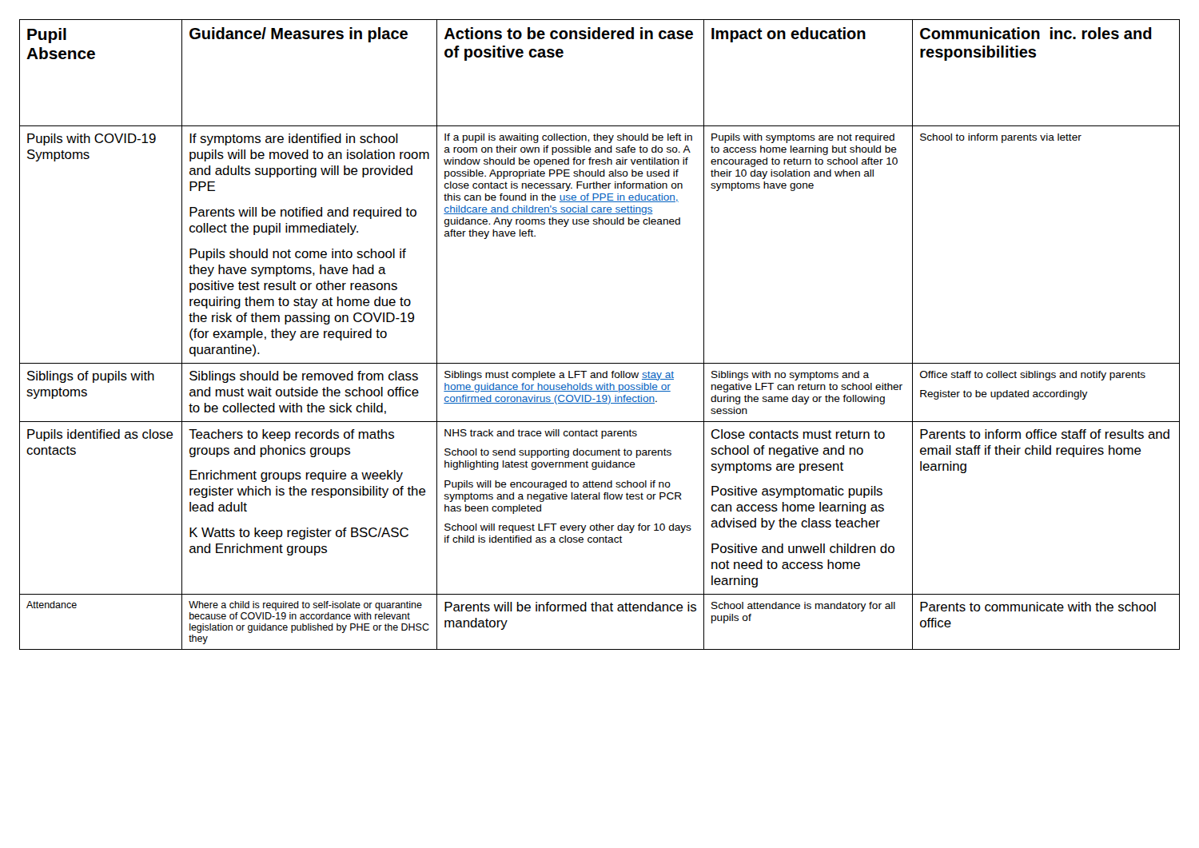| Pupil Absence | Guidance/ Measures in place | Actions to be considered in case of positive case | Impact on education | Communication inc. roles and responsibilities |
| --- | --- | --- | --- | --- |
| Pupils with COVID-19 Symptoms | If symptoms are identified in school pupils will be moved to an isolation room and adults supporting will be provided PPE Parents will be notified and required to collect the pupil immediately. Pupils should not come into school if they have symptoms, have had a positive test result or other reasons requiring them to stay at home due to the risk of them passing on COVID-19 (for example, they are required to quarantine). | If a pupil is awaiting collection, they should be left in a room on their own if possible and safe to do so. A window should be opened for fresh air ventilation if possible. Appropriate PPE should also be used if close contact is necessary. Further information on this can be found in the use of PPE in education, childcare and children's social care settings guidance. Any rooms they use should be cleaned after they have left. | Pupils with symptoms are not required to access home learning but should be encouraged to return to school after 10 their 10 day isolation and when all symptoms have gone | School to inform parents via letter |
| Siblings of pupils with symptoms | Siblings should be removed from class and must wait outside the school office to be collected with the sick child, | Siblings must complete a LFT and follow stay at home guidance for households with possible or confirmed coronavirus (COVID-19) infection . | Siblings with no symptoms and a negative LFT can return to school either during the same day or the following session | Office staff to collect siblings and notify parents Register to be updated accordingly |
| Pupils identified as close contacts | Teachers to keep records of maths groups and phonics groups Enrichment groups require a weekly register which is the responsibility of the lead adult K Watts to keep register of BSC/ASC and Enrichment groups | NHS track and trace will contact parents School to send supporting document to parents highlighting latest government guidance Pupils will be encouraged to attend school if no symptoms and a negative lateral flow test or PCR has been completed School will request LFT every other day for 10 days if child is identified as a close contact | Close contacts must return to school of negative and no symptoms are present Positive asymptomatic pupils can access home learning as advised by the class teacher Positive and unwell children do not need to access home learning | Parents to inform office staff of results and email staff if their child requires home learning |
| Attendance | Where a child is required to self-isolate or quarantine because of COVID-19 in accordance with relevant legislation or guidance published by PHE or the DHSC they | Parents will be informed that attendance is mandatory | School attendance is mandatory for all pupils of | Parents to communicate with the school office |